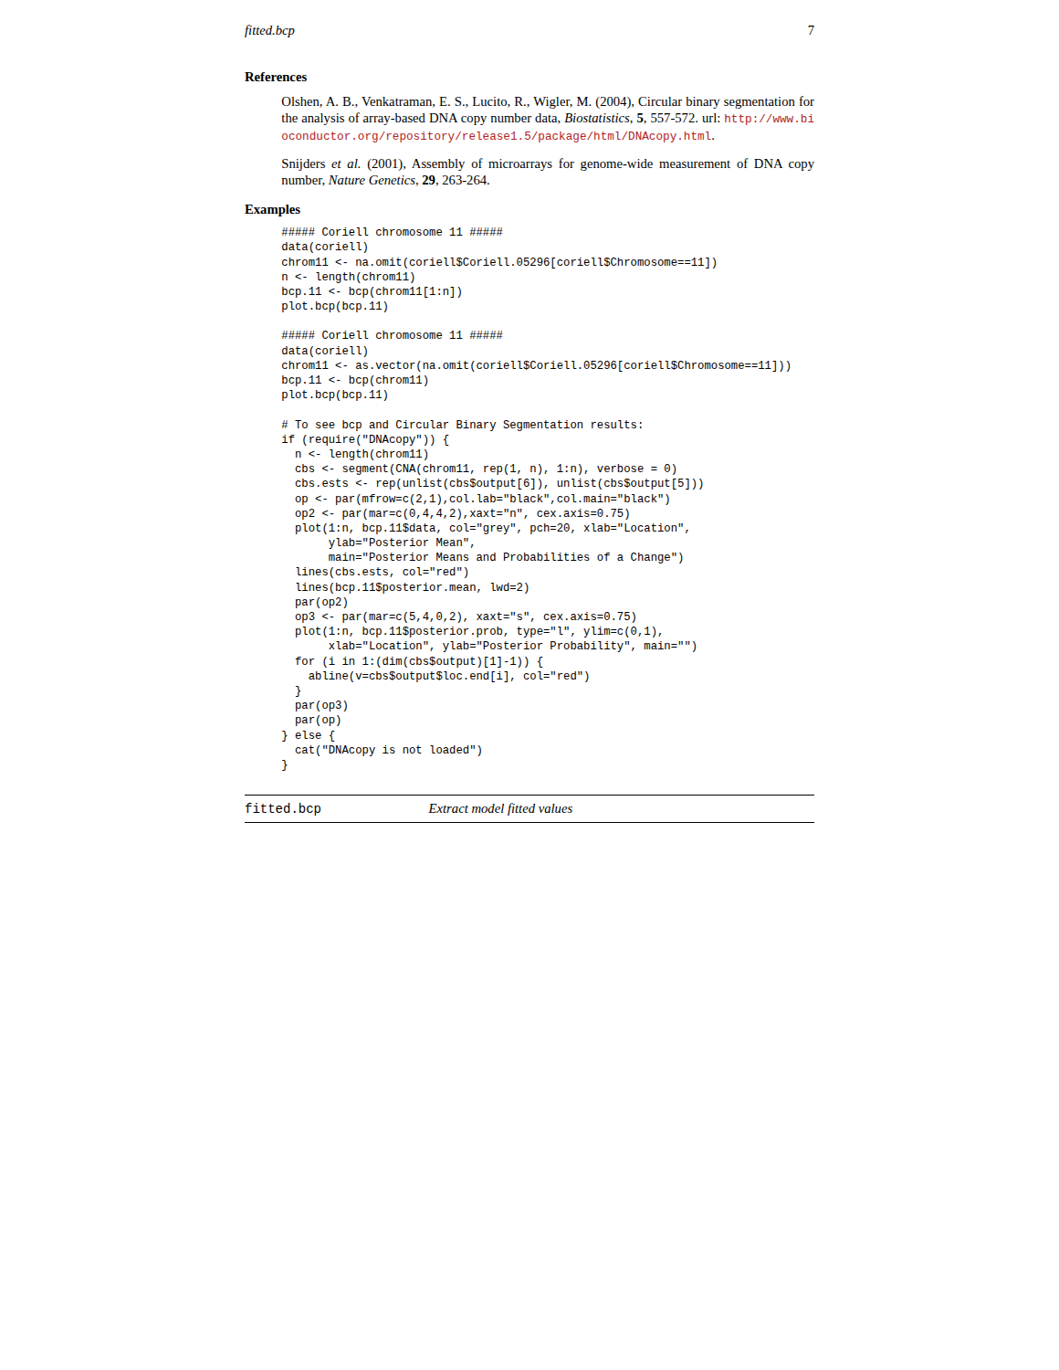fitted.bcp
7
References
Olshen, A. B., Venkatraman, E. S., Lucito, R., Wigler, M. (2004), Circular binary segmentation for the analysis of array-based DNA copy number data, Biostatistics, 5, 557-572. url: http://www.bioconductor.org/repository/release1.5/package/html/DNAcopy.html.
Snijders et al. (2001), Assembly of microarrays for genome-wide measurement of DNA copy number, Nature Genetics, 29, 263-264.
Examples
##### Coriell chromosome 11 #####
data(coriell)
chrom11 <- na.omit(coriell$Coriell.05296[coriell$Chromosome==11])
n <- length(chrom11)
bcp.11 <- bcp(chrom11[1:n])
plot.bcp(bcp.11)

##### Coriell chromosome 11 #####
data(coriell)
chrom11 <- as.vector(na.omit(coriell$Coriell.05296[coriell$Chromosome==11]))
bcp.11 <- bcp(chrom11)
plot.bcp(bcp.11)

# To see bcp and Circular Binary Segmentation results:
if (require("DNAcopy")) {
  n <- length(chrom11)
  cbs <- segment(CNA(chrom11, rep(1, n), 1:n), verbose = 0)
  cbs.ests <- rep(unlist(cbs$output[6]), unlist(cbs$output[5]))
  op <- par(mfrow=c(2,1),col.lab="black",col.main="black")
  op2 <- par(mar=c(0,4,4,2),xaxt="n", cex.axis=0.75)
  plot(1:n, bcp.11$data, col="grey", pch=20, xlab="Location",
       ylab="Posterior Mean",
       main="Posterior Means and Probabilities of a Change")
  lines(cbs.ests, col="red")
  lines(bcp.11$posterior.mean, lwd=2)
  par(op2)
  op3 <- par(mar=c(5,4,0,2), xaxt="s", cex.axis=0.75)
  plot(1:n, bcp.11$posterior.prob, type="l", ylim=c(0,1),
       xlab="Location", ylab="Posterior Probability", main="")
  for (i in 1:(dim(cbs$output)[1]-1)) {
    abline(v=cbs$output$loc.end[i], col="red")
  }
  par(op3)
  par(op)
} else {
  cat("DNAcopy is not loaded")
}
fitted.bcp
Extract model fitted values